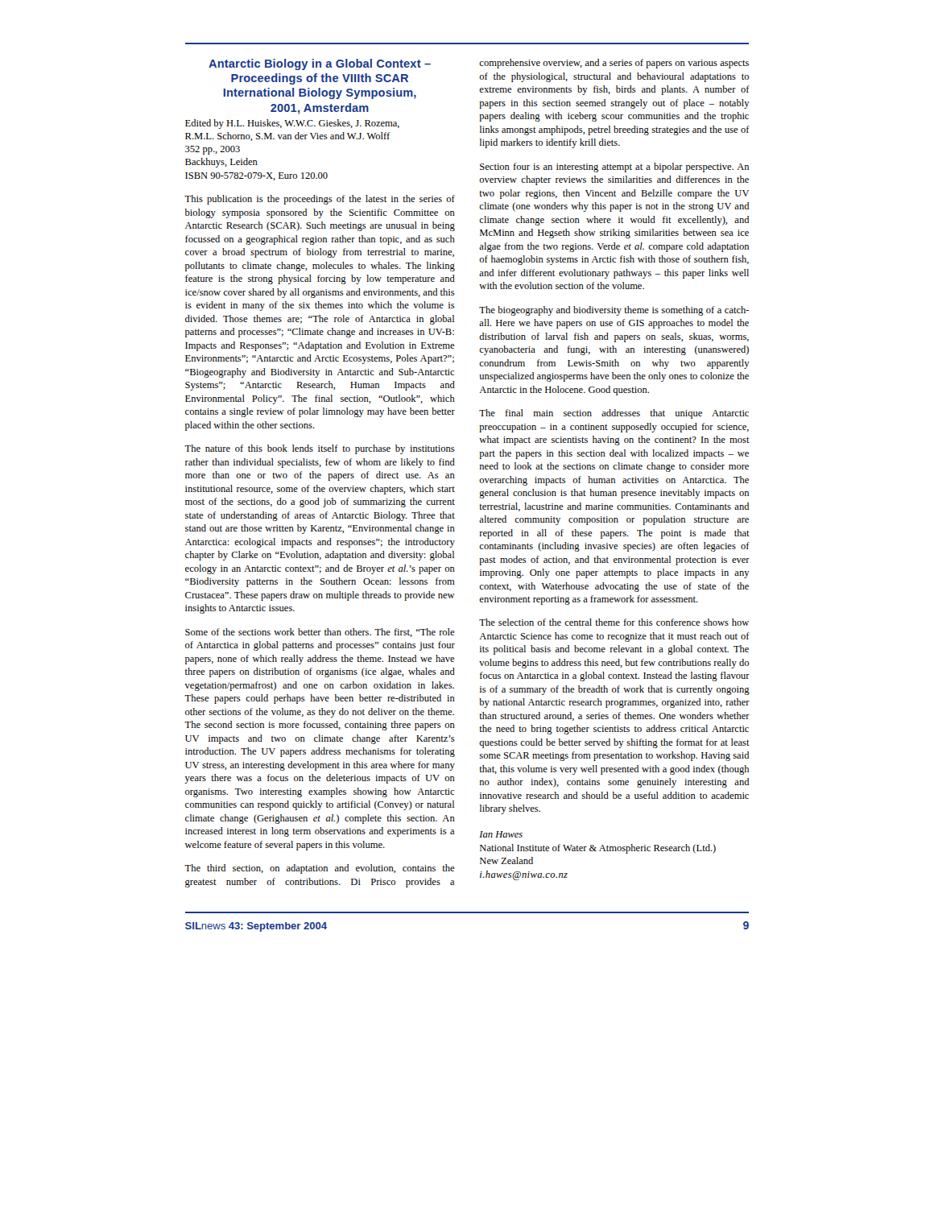Antarctic Biology in a Global Context –
Proceedings of the VIIIth SCAR
International Biology Symposium,
2001, Amsterdam
Edited by H.L. Huiskes, W.W.C. Gieskes, J. Rozema,
R.M.L. Schorno, S.M. van der Vies and W.J. Wolff
352 pp., 2003
Backhuys, Leiden
ISBN 90-5782-079-X, Euro 120.00
This publication is the proceedings of the latest in the series of biology symposia sponsored by the Scientific Committee on Antarctic Research (SCAR). Such meetings are unusual in being focussed on a geographical region rather than topic, and as such cover a broad spectrum of biology from terrestrial to marine, pollutants to climate change, molecules to whales. The linking feature is the strong physical forcing by low temperature and ice/snow cover shared by all organisms and environments, and this is evident in many of the six themes into which the volume is divided. Those themes are; “The role of Antarctica in global patterns and processes”; “Climate change and increases in UV-B: Impacts and Responses”; “Adaptation and Evolution in Extreme Environments”; “Antarctic and Arctic Ecosystems, Poles Apart?”; “Biogeography and Biodiversity in Antarctic and Sub-Antarctic Systems”; “Antarctic Research, Human Impacts and Environmental Policy”. The final section, “Outlook”, which contains a single review of polar limnology may have been better placed within the other sections.
The nature of this book lends itself to purchase by institutions rather than individual specialists, few of whom are likely to find more than one or two of the papers of direct use. As an institutional resource, some of the overview chapters, which start most of the sections, do a good job of summarizing the current state of understanding of areas of Antarctic Biology. Three that stand out are those written by Karentz, “Environmental change in Antarctica: ecological impacts and responses”; the introductory chapter by Clarke on “Evolution, adaptation and diversity: global ecology in an Antarctic context”; and de Broyer et al.’s paper on “Biodiversity patterns in the Southern Ocean: lessons from Crustacea”. These papers draw on multiple threads to provide new insights to Antarctic issues.
Some of the sections work better than others. The first, “The role of Antarctica in global patterns and processes” contains just four papers, none of which really address the theme. Instead we have three papers on distribution of organisms (ice algae, whales and vegetation/permafrost) and one on carbon oxidation in lakes. These papers could perhaps have been better re-distributed in other sections of the volume, as they do not deliver on the theme. The second section is more focussed, containing three papers on UV impacts and two on climate change after Karentz’s introduction. The UV papers address mechanisms for tolerating UV stress, an interesting development in this area where for many years there was a focus on the deleterious impacts of UV on organisms. Two interesting examples showing how Antarctic communities can respond quickly to artificial (Convey) or natural climate change (Gerighausen et al.) complete this section. An increased interest in long term observations and experiments is a welcome feature of several papers in this volume.
The third section, on adaptation and evolution, contains the greatest number of contributions. Di Prisco provides a comprehensive overview, and a series of papers on various aspects of the physiological, structural and behavioural adaptations to extreme environments by fish, birds and plants. A number of papers in this section seemed strangely out of place – notably papers dealing with iceberg scour communities and the trophic links amongst amphipods, petrel breeding strategies and the use of lipid markers to identify krill diets.
Section four is an interesting attempt at a bipolar perspective. An overview chapter reviews the similarities and differences in the two polar regions, then Vincent and Belzille compare the UV climate (one wonders why this paper is not in the strong UV and climate change section where it would fit excellently), and McMinn and Hegseth show striking similarities between sea ice algae from the two regions. Verde et al. compare cold adaptation of haemoglobin systems in Arctic fish with those of southern fish, and infer different evolutionary pathways – this paper links well with the evolution section of the volume.
The biogeography and biodiversity theme is something of a catch-all. Here we have papers on use of GIS approaches to model the distribution of larval fish and papers on seals, skuas, worms, cyanobacteria and fungi, with an interesting (unanswered) conundrum from Lewis-Smith on why two apparently unspecialized angiosperms have been the only ones to colonize the Antarctic in the Holocene. Good question.
The final main section addresses that unique Antarctic preoccupation – in a continent supposedly occupied for science, what impact are scientists having on the continent? In the most part the papers in this section deal with localized impacts – we need to look at the sections on climate change to consider more overarching impacts of human activities on Antarctica. The general conclusion is that human presence inevitably impacts on terrestrial, lacustrine and marine communities. Contaminants and altered community composition or population structure are reported in all of these papers. The point is made that contaminants (including invasive species) are often legacies of past modes of action, and that environmental protection is ever improving. Only one paper attempts to place impacts in any context, with Waterhouse advocating the use of state of the environment reporting as a framework for assessment.
The selection of the central theme for this conference shows how Antarctic Science has come to recognize that it must reach out of its political basis and become relevant in a global context. The volume begins to address this need, but few contributions really do focus on Antarctica in a global context. Instead the lasting flavour is of a summary of the breadth of work that is currently ongoing by national Antarctic research programmes, organized into, rather than structured around, a series of themes. One wonders whether the need to bring together scientists to address critical Antarctic questions could be better served by shifting the format for at least some SCAR meetings from presentation to workshop. Having said that, this volume is very well presented with a good index (though no author index), contains some genuinely interesting and innovative research and should be a useful addition to academic library shelves.
Ian Hawes
National Institute of Water & Atmospheric Research (Ltd.)
New Zealand
i.hawes@niwa.co.nz
SILnews 43: September 2004
9